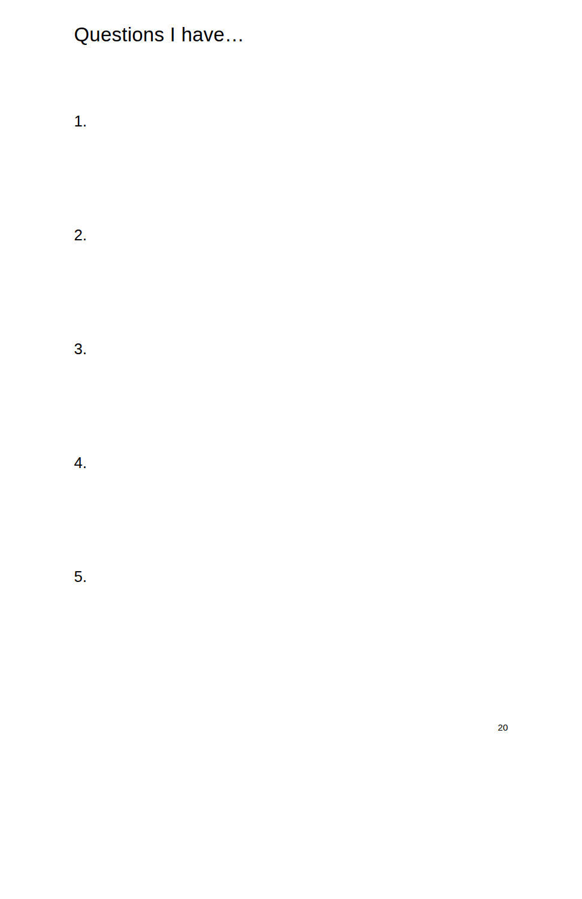Questions I have…
20